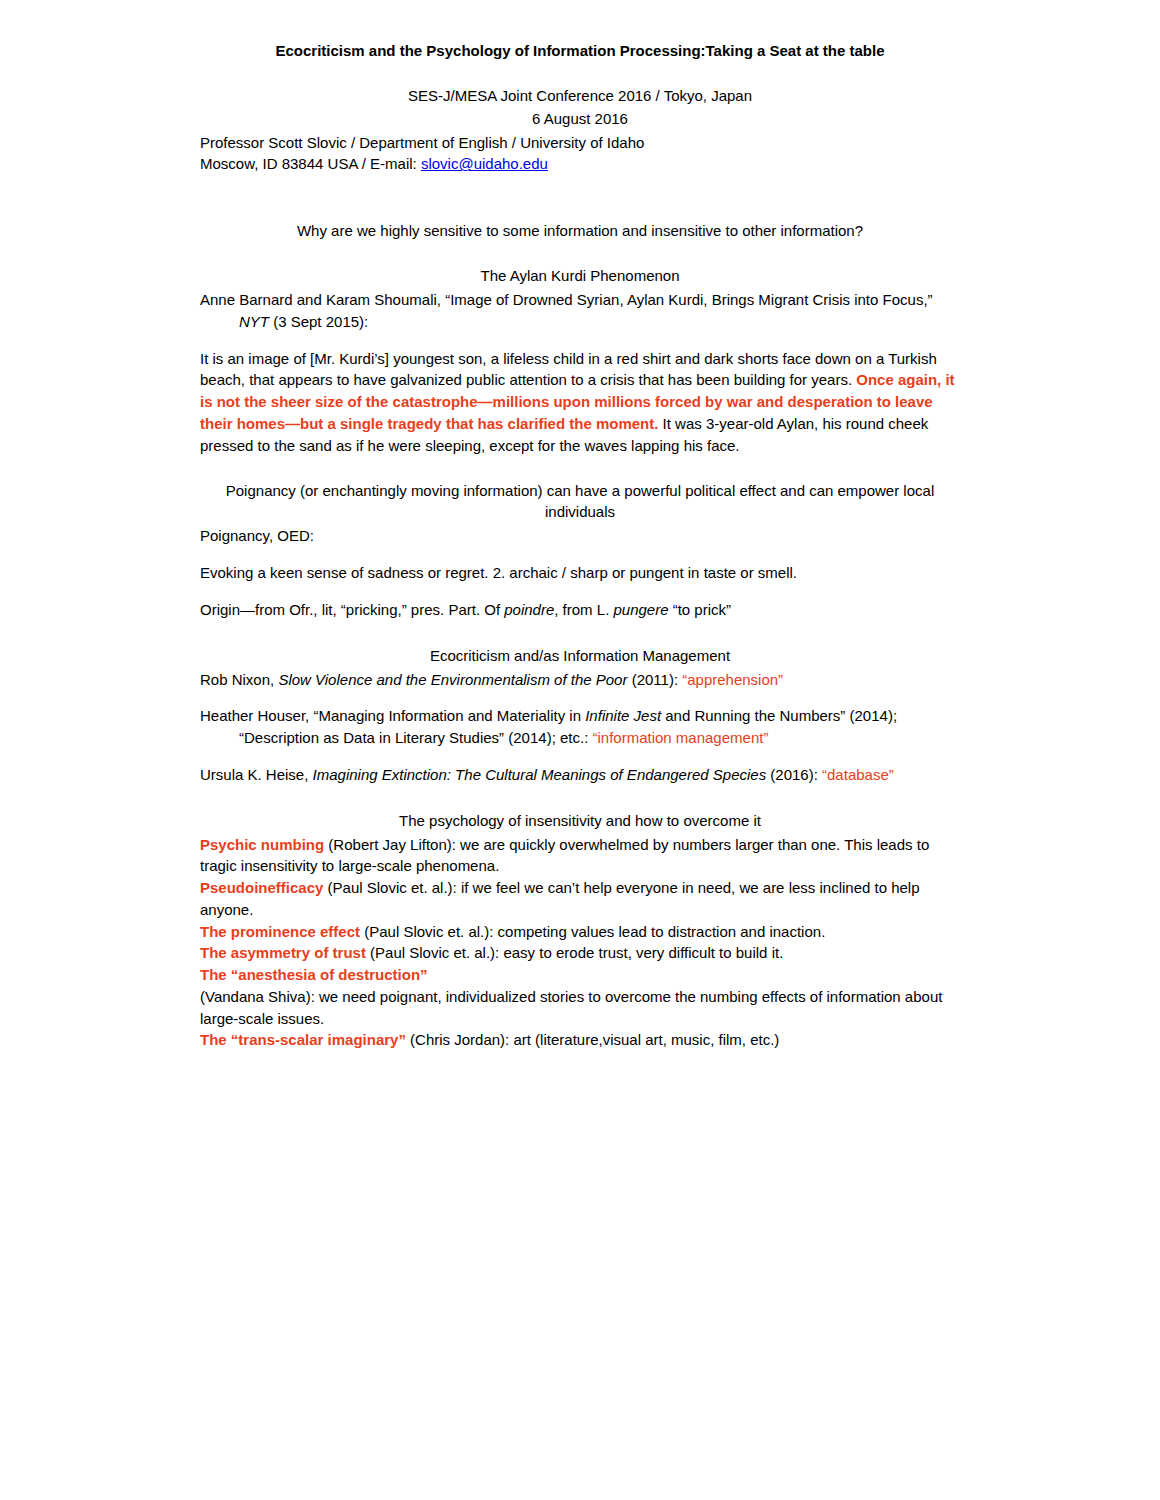Ecocriticism and the Psychology of Information Processing:Taking a Seat at the table
SES-J/MESA Joint Conference 2016 / Tokyo, Japan
6 August 2016
Professor Scott Slovic / Department of English / University of Idaho
Moscow, ID 83844 USA / E-mail: slovic@uidaho.edu
Why are we highly sensitive to some information and insensitive to other information?
The Aylan Kurdi Phenomenon
Anne Barnard and Karam Shoumali, “Image of Drowned Syrian, Aylan Kurdi, Brings Migrant Crisis into Focus,” NYT (3 Sept 2015):
It is an image of [Mr. Kurdi’s] youngest son, a lifeless child in a red shirt and dark shorts face down on a Turkish beach, that appears to have galvanized public attention to a crisis that has been building for years. Once again, it is not the sheer size of the catastrophe—millions upon millions forced by war and desperation to leave their homes—but a single tragedy that has clarified the moment. It was 3-year-old Aylan, his round cheek pressed to the sand as if he were sleeping, except for the waves lapping his face.
Poignancy (or enchantingly moving information) can have a powerful political effect and can empower local individuals
Poignancy, OED:
Evoking a keen sense of sadness or regret. 2. archaic / sharp or pungent in taste or smell.
Origin—from Ofr., lit, “pricking,” pres. Part. Of poindre, from L. pungere “to prick”
Ecocriticism and/as Information Management
Rob Nixon, Slow Violence and the Environmentalism of the Poor (2011): “apprehension”
Heather Houser, “Managing Information and Materiality in Infinite Jest and Running the Numbers” (2014); “Description as Data in Literary Studies” (2014); etc.: “information management”
Ursula K. Heise, Imagining Extinction: The Cultural Meanings of Endangered Species (2016): “database”
The psychology of insensitivity and how to overcome it
Psychic numbing (Robert Jay Lifton): we are quickly overwhelmed by numbers larger than one. This leads to tragic insensitivity to large-scale phenomena.
Pseudoinefficacy (Paul Slovic et. al.): if we feel we can’t help everyone in need, we are less inclined to help anyone.
The prominence effect (Paul Slovic et. al.): competing values lead to distraction and inaction.
The asymmetry of trust (Paul Slovic et. al.): easy to erode trust, very difficult to build it.
The “anesthesia of destruction”
(Vandana Shiva): we need poignant, individualized stories to overcome the numbing effects of information about large-scale issues.
The “trans-scalar imaginary” (Chris Jordan): art (literature,visual art, music, film, etc.)